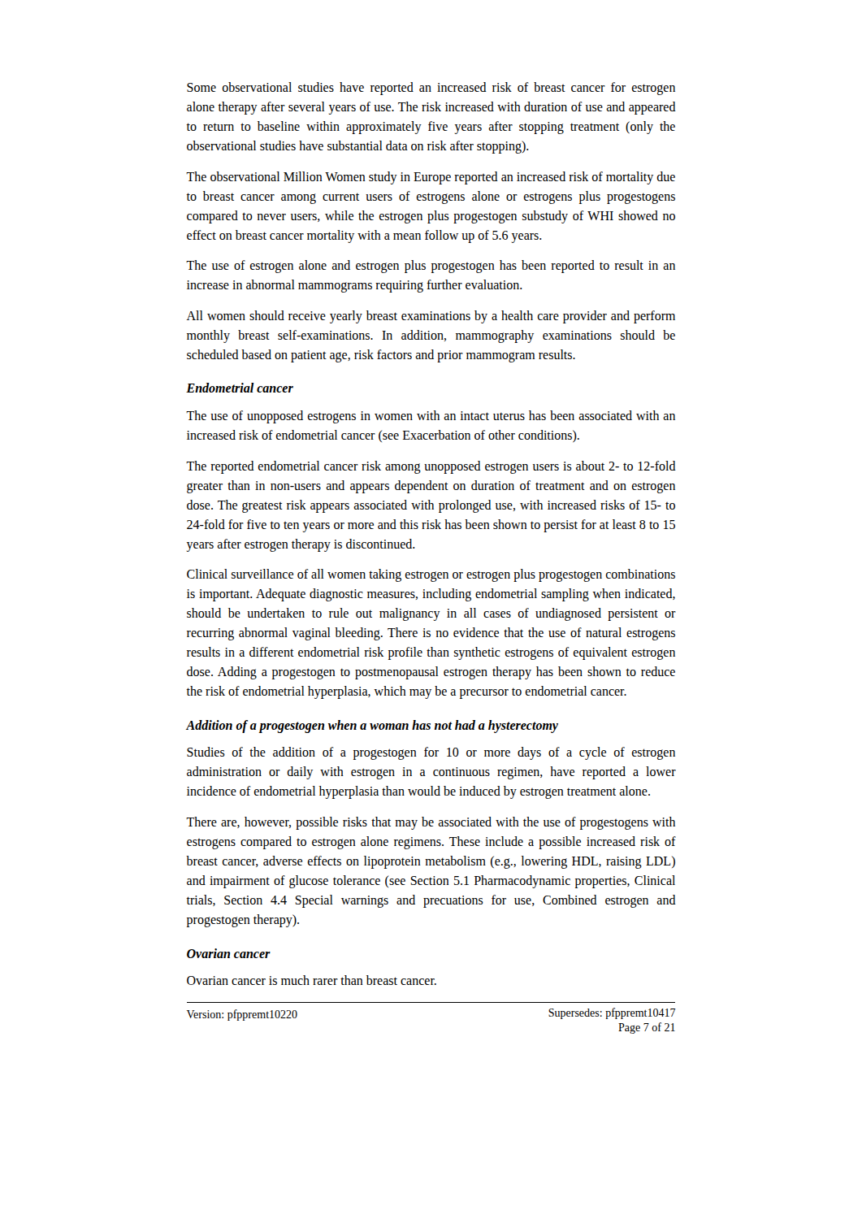Some observational studies have reported an increased risk of breast cancer for estrogen alone therapy after several years of use. The risk increased with duration of use and appeared to return to baseline within approximately five years after stopping treatment (only the observational studies have substantial data on risk after stopping).
The observational Million Women study in Europe reported an increased risk of mortality due to breast cancer among current users of estrogens alone or estrogens plus progestogens compared to never users, while the estrogen plus progestogen substudy of WHI showed no effect on breast cancer mortality with a mean follow up of 5.6 years.
The use of estrogen alone and estrogen plus progestogen has been reported to result in an increase in abnormal mammograms requiring further evaluation.
All women should receive yearly breast examinations by a health care provider and perform monthly breast self-examinations. In addition, mammography examinations should be scheduled based on patient age, risk factors and prior mammogram results.
Endometrial cancer
The use of unopposed estrogens in women with an intact uterus has been associated with an increased risk of endometrial cancer (see Exacerbation of other conditions).
The reported endometrial cancer risk among unopposed estrogen users is about 2- to 12-fold greater than in non-users and appears dependent on duration of treatment and on estrogen dose. The greatest risk appears associated with prolonged use, with increased risks of 15- to 24-fold for five to ten years or more and this risk has been shown to persist for at least 8 to 15 years after estrogen therapy is discontinued.
Clinical surveillance of all women taking estrogen or estrogen plus progestogen combinations is important. Adequate diagnostic measures, including endometrial sampling when indicated, should be undertaken to rule out malignancy in all cases of undiagnosed persistent or recurring abnormal vaginal bleeding. There is no evidence that the use of natural estrogens results in a different endometrial risk profile than synthetic estrogens of equivalent estrogen dose. Adding a progestogen to postmenopausal estrogen therapy has been shown to reduce the risk of endometrial hyperplasia, which may be a precursor to endometrial cancer.
Addition of a progestogen when a woman has not had a hysterectomy
Studies of the addition of a progestogen for 10 or more days of a cycle of estrogen administration or daily with estrogen in a continuous regimen, have reported a lower incidence of endometrial hyperplasia than would be induced by estrogen treatment alone.
There are, however, possible risks that may be associated with the use of progestogens with estrogens compared to estrogen alone regimens. These include a possible increased risk of breast cancer, adverse effects on lipoprotein metabolism (e.g., lowering HDL, raising LDL) and impairment of glucose tolerance (see Section 5.1 Pharmacodynamic properties, Clinical trials, Section 4.4 Special warnings and precuations for use, Combined estrogen and progestogen therapy).
Ovarian cancer
Ovarian cancer is much rarer than breast cancer.
Version: pfppremt10220
Supersedes: pfppremt10417
Page 7 of 21